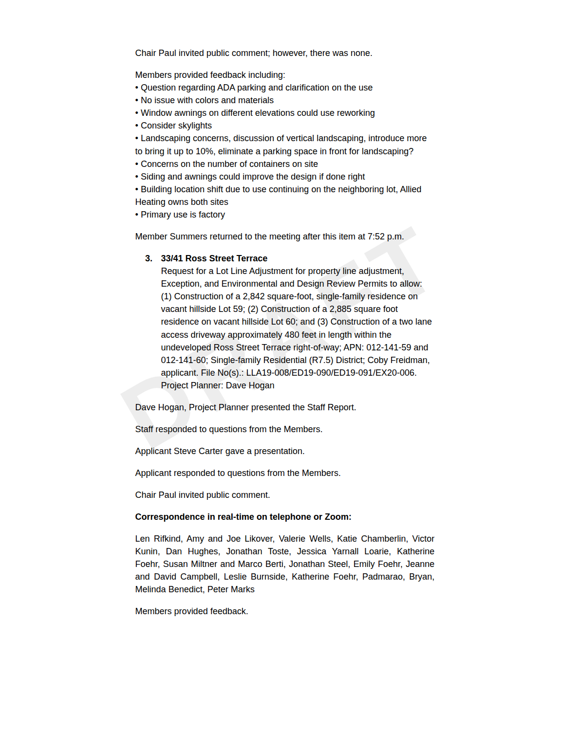DRAFT
Chair Paul invited public comment; however, there was none.
Members provided feedback including:
• Question regarding ADA parking and clarification on the use
• No issue with colors and materials
• Window awnings on different elevations could use reworking
• Consider skylights
• Landscaping concerns, discussion of vertical landscaping, introduce more to bring it up to 10%, eliminate a parking space in front for landscaping?
• Concerns on the number of containers on site
• Siding and awnings could improve the design if done right
• Building location shift due to use continuing on the neighboring lot, Allied Heating owns both sites
• Primary use is factory
Member Summers returned to the meeting after this item at 7:52 p.m.
3.
33/41 Ross Street Terrace
Request for a Lot Line Adjustment for property line adjustment, Exception, and Environmental and Design Review Permits to allow: (1) Construction of a 2,842 square-foot, single-family residence on vacant hillside Lot 59; (2) Construction of a 2,885 square foot residence on vacant hillside Lot 60; and (3) Construction of a two lane access driveway approximately 480 feet in length within the undeveloped Ross Street Terrace right-of-way; APN: 012-141-59 and 012-141-60; Single-family Residential (R7.5) District; Coby Freidman, applicant. File No(s).: LLA19-008/ED19-090/ED19-091/EX20-006.
Project Planner: Dave Hogan
Dave Hogan, Project Planner presented the Staff Report.
Staff responded to questions from the Members.
Applicant Steve Carter gave a presentation.
Applicant responded to questions from the Members.
Chair Paul invited public comment.
Correspondence in real-time on telephone or Zoom:
Len Rifkind, Amy and Joe Likover, Valerie Wells, Katie Chamberlin, Victor Kunin, Dan Hughes, Jonathan Toste, Jessica Yarnall Loarie, Katherine Foehr, Susan Miltner and Marco Berti, Jonathan Steel, Emily Foehr, Jeanne and David Campbell, Leslie Burnside, Katherine Foehr, Padmarao, Bryan, Melinda Benedict, Peter Marks
Members provided feedback.